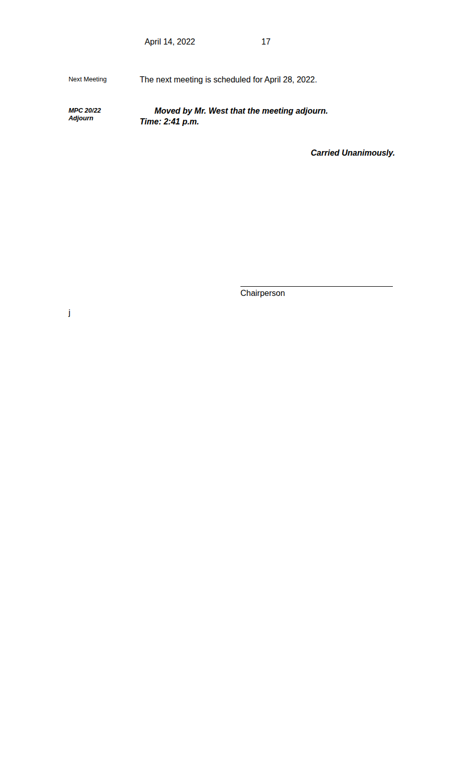April 14, 2022 17
Next Meeting
The next meeting is scheduled for April 28, 2022.
MPC 20/22
Adjourn
Moved by Mr. West that the meeting adjourn. Time: 2:41 p.m.
Carried Unanimously.
Chairperson
j